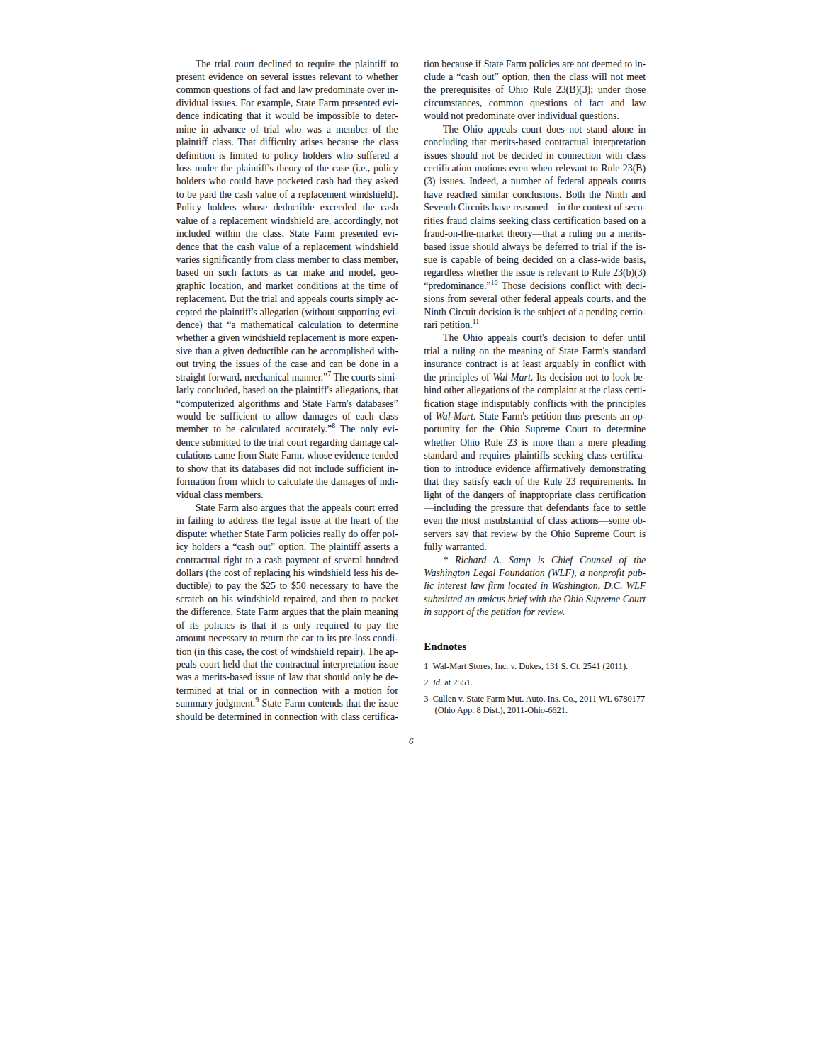The trial court declined to require the plaintiff to present evidence on several issues relevant to whether common questions of fact and law predominate over individual issues. For example, State Farm presented evidence indicating that it would be impossible to determine in advance of trial who was a member of the plaintiff class. That difficulty arises because the class definition is limited to policy holders who suffered a loss under the plaintiff's theory of the case (i.e., policy holders who could have pocketed cash had they asked to be paid the cash value of a replacement windshield). Policy holders whose deductible exceeded the cash value of a replacement windshield are, accordingly, not included within the class. State Farm presented evidence that the cash value of a replacement windshield varies significantly from class member to class member, based on such factors as car make and model, geographic location, and market conditions at the time of replacement. But the trial and appeals courts simply accepted the plaintiff's allegation (without supporting evidence) that “a mathematical calculation to determine whether a given windshield replacement is more expensive than a given deductible can be accomplished without trying the issues of the case and can be done in a straight forward, mechanical manner.”7 The courts similarly concluded, based on the plaintiff's allegations, that “computerized algorithms and State Farm's databases” would be sufficient to allow damages of each class member to be calculated accurately.”8 The only evidence submitted to the trial court regarding damage calculations came from State Farm, whose evidence tended to show that its databases did not include sufficient information from which to calculate the damages of individual class members.
State Farm also argues that the appeals court erred in failing to address the legal issue at the heart of the dispute: whether State Farm policies really do offer policy holders a “cash out” option. The plaintiff asserts a contractual right to a cash payment of several hundred dollars (the cost of replacing his windshield less his deductible) to pay the $25 to $50 necessary to have the scratch on his windshield repaired, and then to pocket the difference. State Farm argues that the plain meaning of its policies is that it is only required to pay the amount necessary to return the car to its pre-loss condition (in this case, the cost of windshield repair). The appeals court held that the contractual interpretation issue was a merits-based issue of law that should only be determined at trial or in connection with a motion for summary judgment.9 State Farm contends that the issue should be determined in connection with class certification because if State Farm policies are not deemed to include a “cash out” option, then the class will not meet the prerequisites of Ohio Rule 23(B)(3); under those circumstances, common questions of fact and law would not predominate over individual questions.
The Ohio appeals court does not stand alone in concluding that merits-based contractual interpretation issues should not be decided in connection with class certification motions even when relevant to Rule 23(B)(3) issues. Indeed, a number of federal appeals courts have reached similar conclusions. Both the Ninth and Seventh Circuits have reasoned—in the context of securities fraud claims seeking class certification based on a fraud-on-the-market theory—that a ruling on a merits-based issue should always be deferred to trial if the issue is capable of being decided on a class-wide basis, regardless whether the issue is relevant to Rule 23(b)(3) “predominance.”10 Those decisions conflict with decisions from several other federal appeals courts, and the Ninth Circuit decision is the subject of a pending certiorari petition.11
The Ohio appeals court's decision to defer until trial a ruling on the meaning of State Farm's standard insurance contract is at least arguably in conflict with the principles of Wal-Mart. Its decision not to look behind other allegations of the complaint at the class certification stage indisputably conflicts with the principles of Wal-Mart. State Farm's petition thus presents an opportunity for the Ohio Supreme Court to determine whether Ohio Rule 23 is more than a mere pleading standard and requires plaintiffs seeking class certification to introduce evidence affirmatively demonstrating that they satisfy each of the Rule 23 requirements. In light of the dangers of inappropriate class certification—including the pressure that defendants face to settle even the most insubstantial of class actions—some observers say that review by the Ohio Supreme Court is fully warranted.
* Richard A. Samp is Chief Counsel of the Washington Legal Foundation (WLF), a nonprofit public interest law firm located in Washington, D.C. WLF submitted an amicus brief with the Ohio Supreme Court in support of the petition for review.
Endnotes
1 Wal-Mart Stores, Inc. v. Dukes, 131 S. Ct. 2541 (2011).
2 Id. at 2551.
3 Cullen v. State Farm Mut. Auto. Ins. Co., 2011 WL 6780177 (Ohio App. 8 Dist.), 2011-Ohio-6621.
6